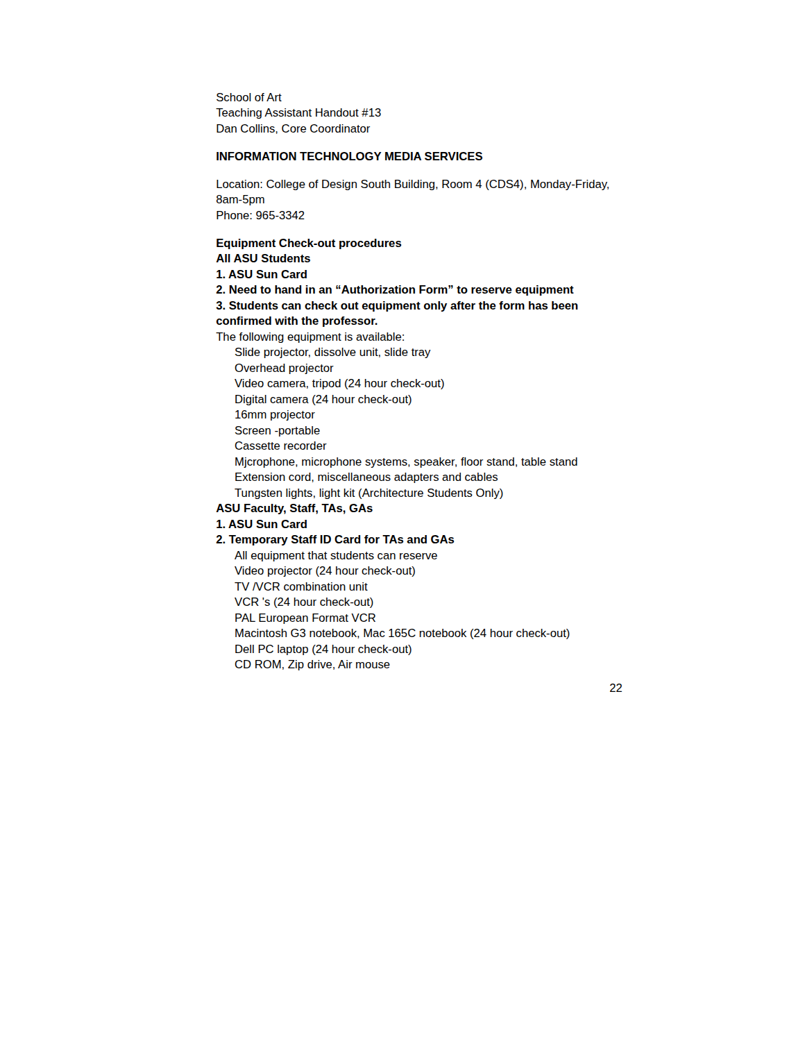School of Art
Teaching Assistant Handout #13
Dan Collins, Core Coordinator
INFORMATION TECHNOLOGY MEDIA SERVICES
Location: College of Design South Building, Room 4 (CDS4), Monday-Friday, 8am-5pm
Phone: 965-3342
Equipment Check-out procedures
All ASU Students
1. ASU Sun Card
2. Need to hand in an “Authorization Form” to reserve equipment
3. Students can check out equipment only after the form has been confirmed with the professor.
The following equipment is available:
Slide projector, dissolve unit, slide tray
Overhead projector
Video camera, tripod (24 hour check-out)
Digital camera (24 hour check-out)
16mm projector
Screen -portable
Cassette recorder
Mjcrophone, microphone systems, speaker, floor stand, table stand
Extension cord, miscellaneous adapters and cables
Tungsten lights, light kit (Architecture Students Only)
ASU Faculty, Staff, TAs, GAs
1. ASU Sun Card
2. Temporary Staff ID Card for TAs and GAs
All equipment that students can reserve
Video projector (24 hour check-out)
TV /VCR combination unit
VCR 's (24 hour check-out)
PAL European Format VCR
Macintosh G3 notebook, Mac 165C notebook (24 hour check-out)
Dell PC laptop (24 hour check-out)
CD ROM, Zip drive, Air mouse
22